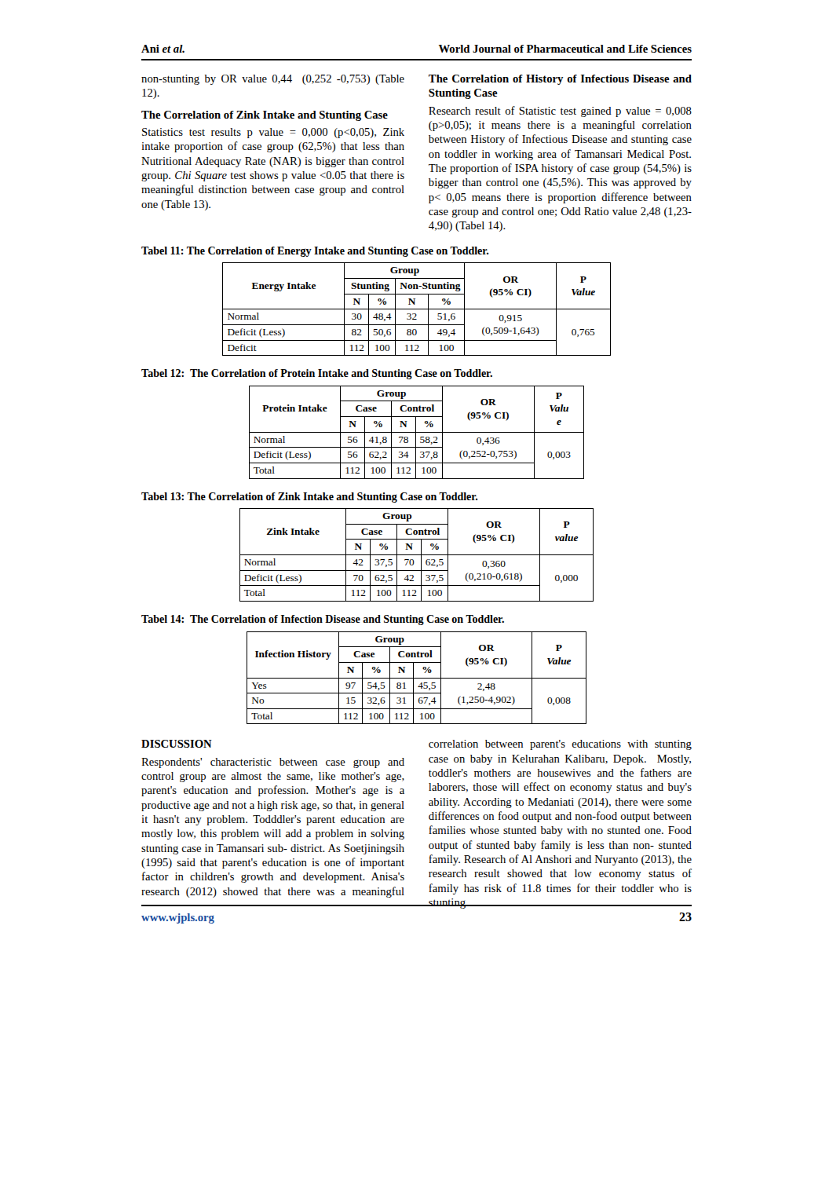Ani et al.
World Journal of Pharmaceutical and Life Sciences
non-stunting by OR value 0,44 (0,252 -0,753) (Table 12).
The Correlation of Zink Intake and Stunting Case
Statistics test results p value = 0,000 (p<0,05), Zink intake proportion of case group (62,5%) that less than Nutritional Adequacy Rate (NAR) is bigger than control group. Chi Square test shows p value <0.05 that there is meaningful distinction between case group and control one (Table 13).
The Correlation of History of Infectious Disease and Stunting Case
Research result of Statistic test gained p value = 0,008 (p>0,05); it means there is a meaningful correlation between History of Infectious Disease and stunting case on toddler in working area of Tamansari Medical Post. The proportion of ISPA history of case group (54,5%) is bigger than control one (45,5%). This was approved by p< 0,05 means there is proportion difference between case group and control one; Odd Ratio value 2,48 (1,23-4,90) (Tabel 14).
Tabel 11: The Correlation of Energy Intake and Stunting Case on Toddler.
| Energy Intake | Group | OR (95% CI) | P Value |
| --- | --- | --- | --- |
| Stunting | Non-Stunting |
| N | % | N | % |
| Normal | 30 | 48,4 | 32 | 51,6 | 0,915 (0,509-1,643) | 0,765 |
| Deficit (Less) | 82 | 50,6 | 80 | 49,4 |
| Deficit | 112 | 100 | 112 | 100 | |
Tabel 12: The Correlation of Protein Intake and Stunting Case on Toddler.
| Protein Intake | Group | OR (95% CI) | P Valu e |
| --- | --- | --- | --- |
| Case | Control |
| N | % | N | % |
| Normal | 56 | 41,8 | 78 | 58,2 | 0,436 (0,252-0,753) | 0,003 |
| Deficit (Less) | 56 | 62,2 | 34 | 37,8 |
| Total | 112 | 100 | 112 | 100 | |
Tabel 13: The Correlation of Zink Intake and Stunting Case on Toddler.
| Zink Intake | Group | OR (95% CI) | P value |
| --- | --- | --- | --- |
| Case | Control |
| N | % | N | % |
| Normal | 42 | 37,5 | 70 | 62,5 | 0,360 (0,210-0,618) | 0,000 |
| Deficit (Less) | 70 | 62,5 | 42 | 37,5 |
| Total | 112 | 100 | 112 | 100 | |
Tabel 14: The Correlation of Infection Disease and Stunting Case on Toddler.
| Infection History | Group | OR (95% CI) | P Value |
| --- | --- | --- | --- |
| Case | Control |
| N | % | N | % |
| Yes | 97 | 54,5 | 81 | 45,5 | 2,48 (1,250-4,902) | 0,008 |
| No | 15 | 32,6 | 31 | 67,4 |
| Total | 112 | 100 | 112 | 100 | |
DISCUSSION
Respondents' characteristic between case group and control group are almost the same, like mother's age, parent's education and profession. Mother's age is a productive age and not a high risk age, so that, in general it hasn't any problem. Todddler's parent education are mostly low, this problem will add a problem in solving stunting case in Tamansari sub- district. As Soetjiningsih (1995) said that parent's education is one of important factor in children's growth and development. Anisa's research (2012) showed that there was a meaningful correlation between parent's educations with stunting case on baby in Kelurahan Kalibaru, Depok. Mostly, toddler's mothers are housewives and the fathers are laborers, those will effect on economy status and buy's ability. According to Medaniati (2014), there were some differences on food output and non-food output between families whose stunted baby with no stunted one. Food output of stunted baby family is less than non- stunted family. Research of Al Anshori and Nuryanto (2013), the research result showed that low economy status of family has risk of 11.8 times for their toddler who is stunting.
www.wjpls.org
23